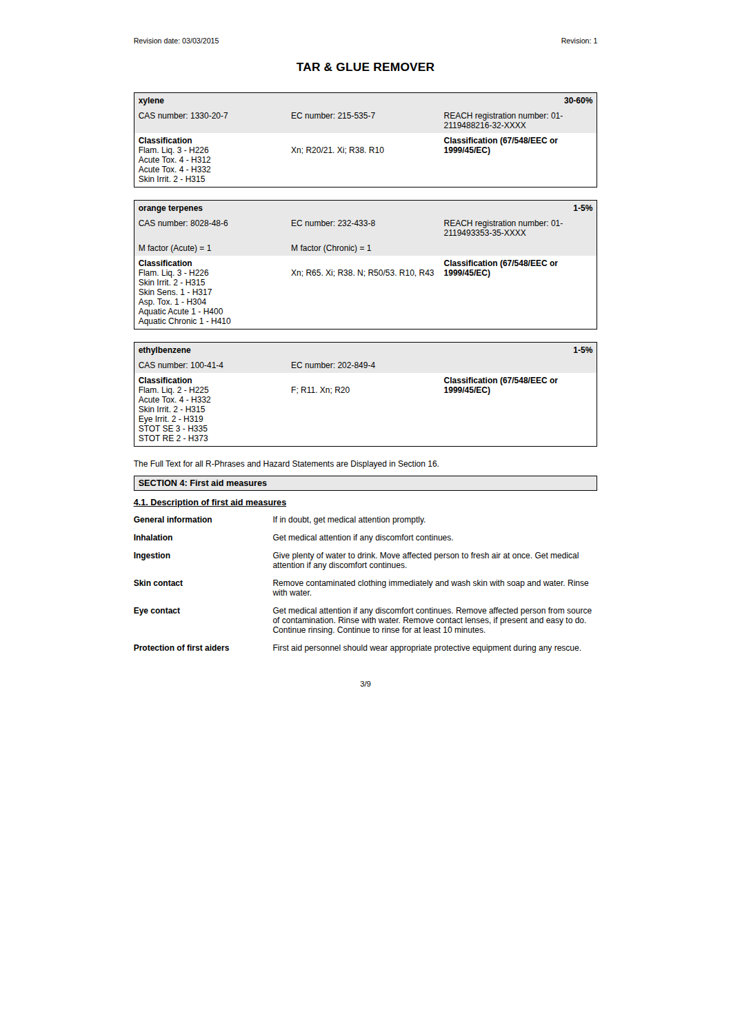Revision date: 03/03/2015
Revision: 1
TAR & GLUE REMOVER
| xylene | | 30-60% |
| CAS number: 1330-20-7 | EC number: 215-535-7 | REACH registration number: 01-2119488216-32-XXXX |
| Classification Flam. Liq. 3 - H226 Acute Tox. 4 - H312 Acute Tox. 4 - H332 Skin Irrit. 2 - H315 | Xn; R20/21. Xi; R38. R10 | Classification (67/548/EEC or 1999/45/EC) |
| orange terpenes | | 1-5% |
| CAS number: 8028-48-6 | EC number: 232-433-8 | REACH registration number: 01-2119493353-35-XXXX |
| M factor (Acute) = 1 | M factor (Chronic) = 1 | |
| Classification Flam. Liq. 3 - H226 Skin Irrit. 2 - H315 Skin Sens. 1 - H317 Asp. Tox. 1 - H304 Aquatic Acute 1 - H400 Aquatic Chronic 1 - H410 | Xn; R65. Xi; R38. N; R50/53. R10, R43 | Classification (67/548/EEC or 1999/45/EC) |
| ethylbenzene | | 1-5% |
| CAS number: 100-41-4 | EC number: 202-849-4 | |
| Classification Flam. Liq. 2 - H225 Acute Tox. 4 - H332 Skin Irrit. 2 - H315 Eye Irrit. 2 - H319 STOT SE 3 - H335 STOT RE 2 - H373 | F; R11. Xn; R20 | Classification (67/548/EEC or 1999/45/EC) |
The Full Text for all R-Phrases and Hazard Statements are Displayed in Section 16.
SECTION 4: First aid measures
4.1. Description of first aid measures
| General information | If in doubt, get medical attention promptly. |
| Inhalation | Get medical attention if any discomfort continues. |
| Ingestion | Give plenty of water to drink. Move affected person to fresh air at once. Get medical attention if any discomfort continues. |
| Skin contact | Remove contaminated clothing immediately and wash skin with soap and water. Rinse with water. |
| Eye contact | Get medical attention if any discomfort continues. Remove affected person from source of contamination. Rinse with water. Remove contact lenses, if present and easy to do. Continue rinsing. Continue to rinse for at least 10 minutes. |
| Protection of first aiders | First aid personnel should wear appropriate protective equipment during any rescue. |
3/9